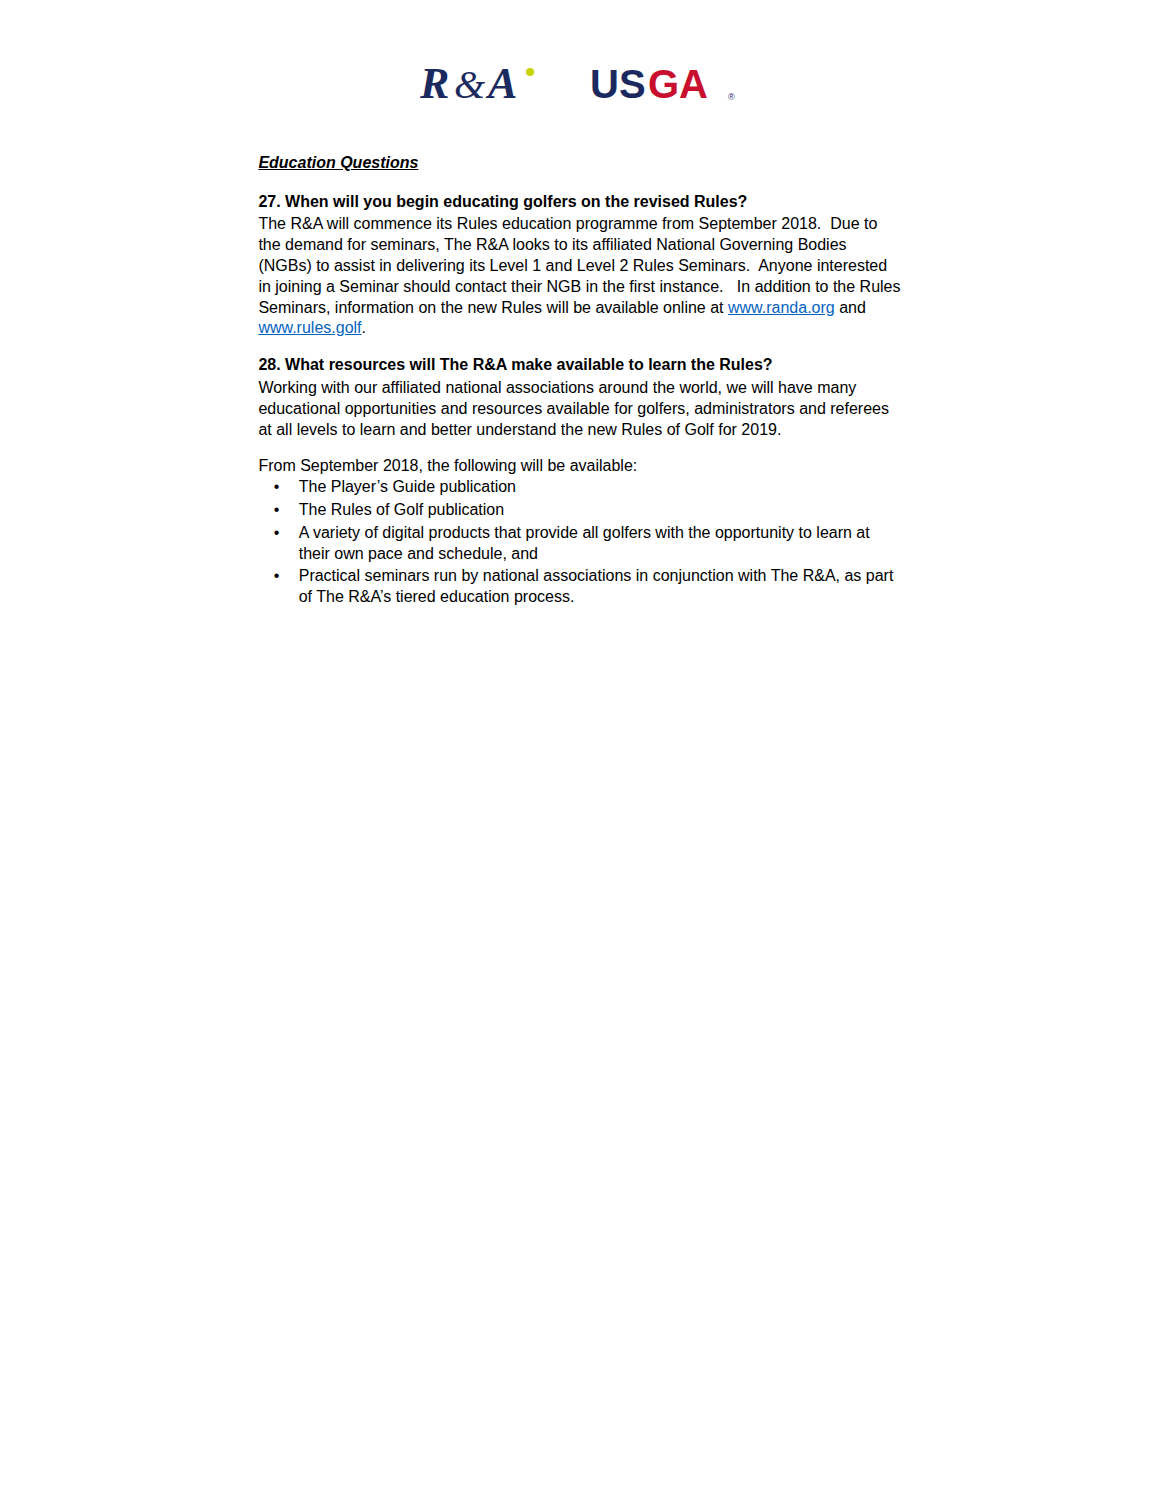R & A US GA ®
Education Questions
27. When will you begin educating golfers on the revised Rules?
The R&A will commence its Rules education programme from September 2018. Due to the demand for seminars, The R&A looks to its affiliated National Governing Bodies (NGBs) to assist in delivering its Level 1 and Level 2 Rules Seminars. Anyone interested in joining a Seminar should contact their NGB in the first instance. In addition to the Rules Seminars, information on the new Rules will be available online at www.randa.org and www.rules.golf.
28. What resources will The R&A make available to learn the Rules?
Working with our affiliated national associations around the world, we will have many educational opportunities and resources available for golfers, administrators and referees at all levels to learn and better understand the new Rules of Golf for 2019.
From September 2018, the following will be available:
The Player’s Guide publication
The Rules of Golf publication
A variety of digital products that provide all golfers with the opportunity to learn at their own pace and schedule, and
Practical seminars run by national associations in conjunction with The R&A, as part of The R&A’s tiered education process.